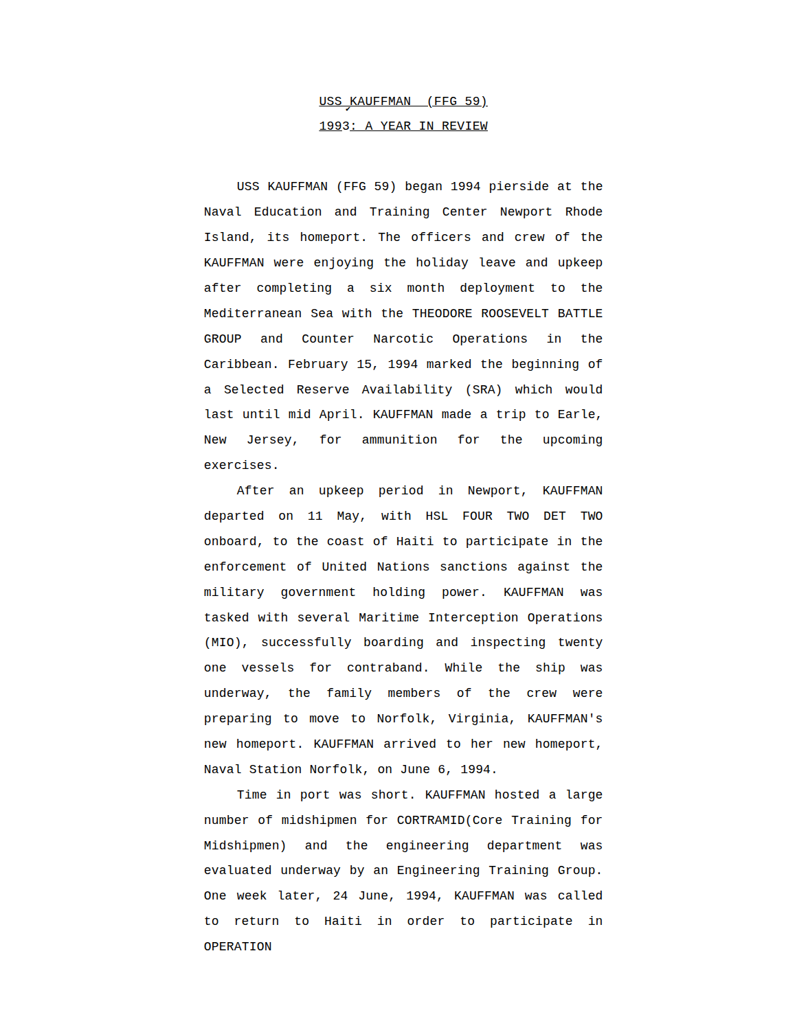USS KAUFFMAN (FFG 59) 1993: A YEAR IN REVIEW
USS KAUFFMAN (FFG 59) began 1994 pierside at the Naval Education and Training Center Newport Rhode Island, its homeport. The officers and crew of the KAUFFMAN were enjoying the holiday leave and upkeep after completing a six month deployment to the Mediterranean Sea with the THEODORE ROOSEVELT BATTLE GROUP and Counter Narcotic Operations in the Caribbean. February 15, 1994 marked the beginning of a Selected Reserve Availability (SRA) which would last until mid April. KAUFFMAN made a trip to Earle, New Jersey, for ammunition for the upcoming exercises.
After an upkeep period in Newport, KAUFFMAN departed on 11 May, with HSL FOUR TWO DET TWO onboard, to the coast of Haiti to participate in the enforcement of United Nations sanctions against the military government holding power. KAUFFMAN was tasked with several Maritime Interception Operations (MIO), successfully boarding and inspecting twenty one vessels for contraband. While the ship was underway, the family members of the crew were preparing to move to Norfolk, Virginia, KAUFFMAN's new homeport. KAUFFMAN arrived to her new homeport, Naval Station Norfolk, on June 6, 1994.
Time in port was short. KAUFFMAN hosted a large number of midshipmen for CORTRAMID(Core Training for Midshipmen) and the engineering department was evaluated underway by an Engineering Training Group. One week later, 24 June, 1994, KAUFFMAN was called to return to Haiti in order to participate in OPERATION